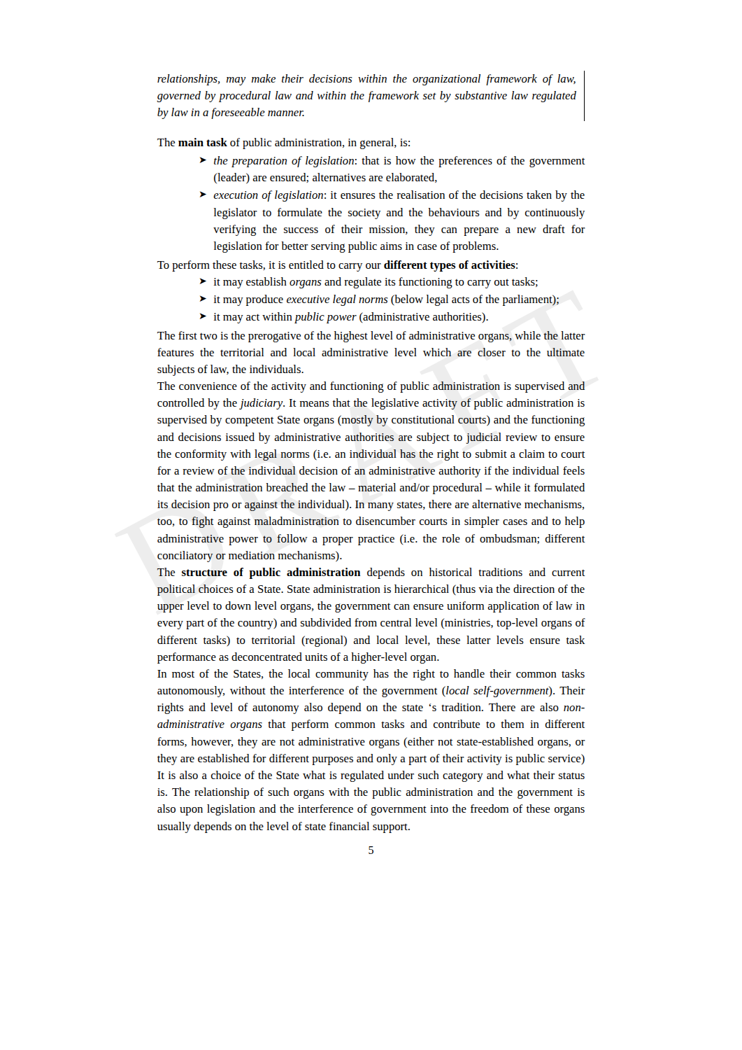DRAFT
relationships, may make their decisions within the organizational framework of law, governed by procedural law and within the framework set by substantive law regulated by law in a foreseeable manner.
The main task of public administration, in general, is:
the preparation of legislation: that is how the preferences of the government (leader) are ensured; alternatives are elaborated,
execution of legislation: it ensures the realisation of the decisions taken by the legislator to formulate the society and the behaviours and by continuously verifying the success of their mission, they can prepare a new draft for legislation for better serving public aims in case of problems.
To perform these tasks, it is entitled to carry our different types of activities:
it may establish organs and regulate its functioning to carry out tasks;
it may produce executive legal norms (below legal acts of the parliament);
it may act within public power (administrative authorities).
The first two is the prerogative of the highest level of administrative organs, while the latter features the territorial and local administrative level which are closer to the ultimate subjects of law, the individuals.
The convenience of the activity and functioning of public administration is supervised and controlled by the judiciary. It means that the legislative activity of public administration is supervised by competent State organs (mostly by constitutional courts) and the functioning and decisions issued by administrative authorities are subject to judicial review to ensure the conformity with legal norms (i.e. an individual has the right to submit a claim to court for a review of the individual decision of an administrative authority if the individual feels that the administration breached the law – material and/or procedural – while it formulated its decision pro or against the individual). In many states, there are alternative mechanisms, too, to fight against maladministration to disencumber courts in simpler cases and to help administrative power to follow a proper practice (i.e. the role of ombudsman; different conciliatory or mediation mechanisms).
The structure of public administration depends on historical traditions and current political choices of a State. State administration is hierarchical (thus via the direction of the upper level to down level organs, the government can ensure uniform application of law in every part of the country) and subdivided from central level (ministries, top-level organs of different tasks) to territorial (regional) and local level, these latter levels ensure task performance as deconcentrated units of a higher-level organ.
In most of the States, the local community has the right to handle their common tasks autonomously, without the interference of the government (local self-government). Their rights and level of autonomy also depend on the state ‘s tradition. There are also non-administrative organs that perform common tasks and contribute to them in different forms, however, they are not administrative organs (either not state-established organs, or they are established for different purposes and only a part of their activity is public service) It is also a choice of the State what is regulated under such category and what their status is. The relationship of such organs with the public administration and the government is also upon legislation and the interference of government into the freedom of these organs usually depends on the level of state financial support.
5